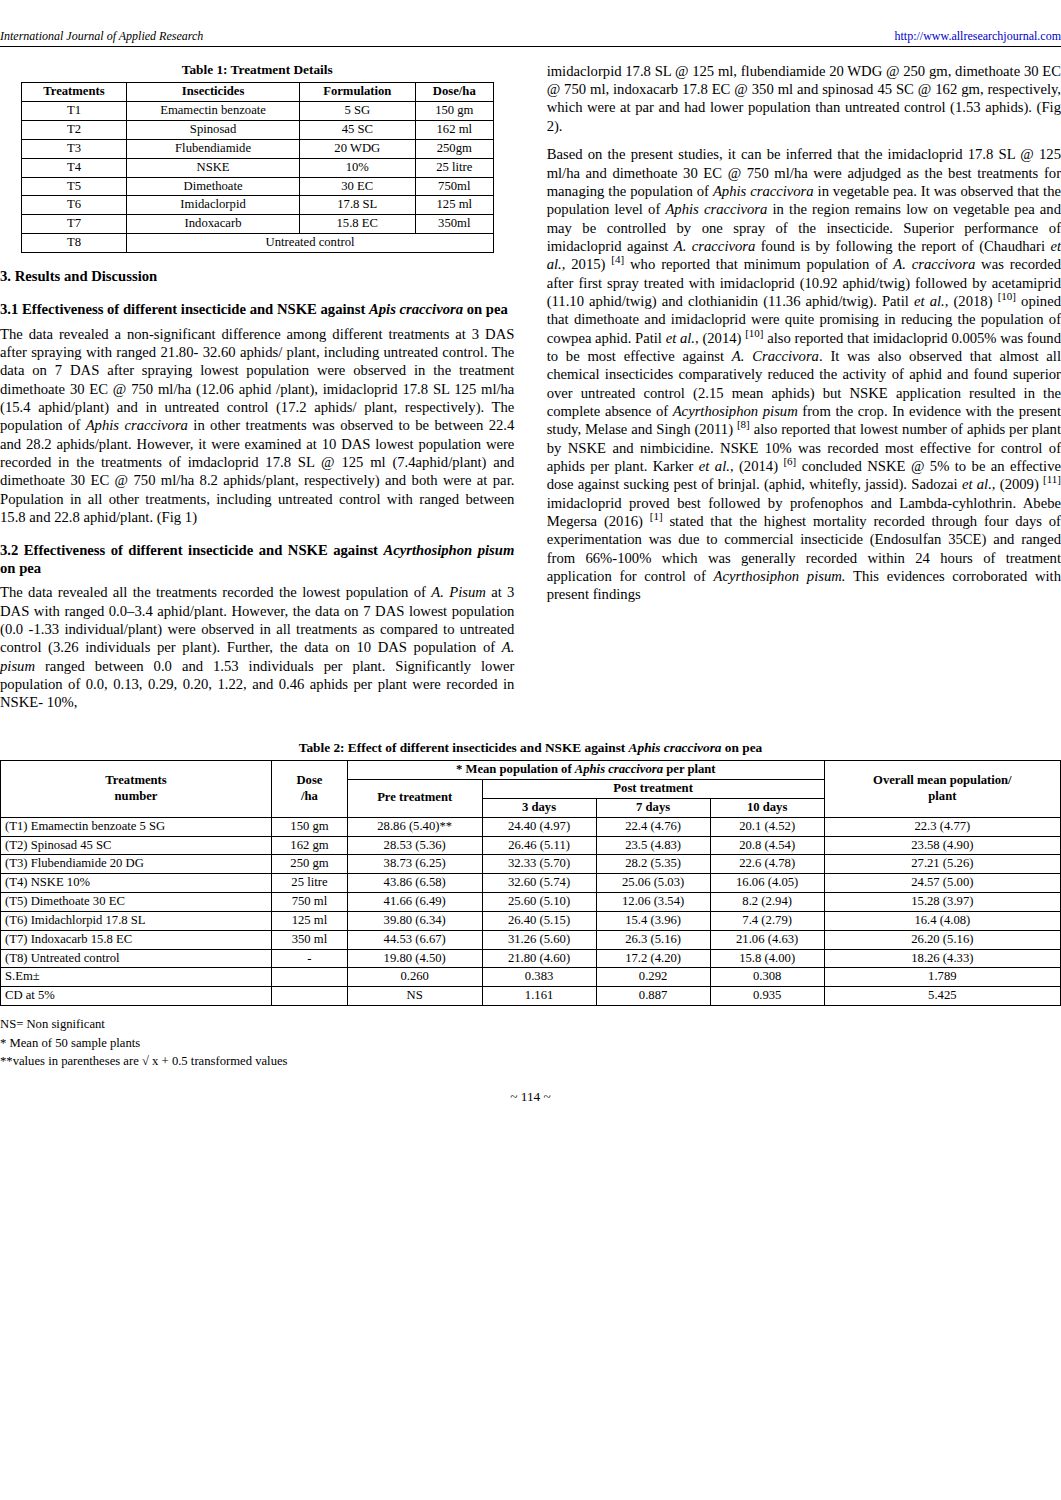International Journal of Applied Research http://www.allresearchjournal.com
Table 1: Treatment Details
| Treatments | Insecticides | Formulation | Dose/ha |
| --- | --- | --- | --- |
| T1 | Emamectin benzoate | 5 SG | 150 gm |
| T2 | Spinosad | 45 SC | 162 ml |
| T3 | Flubendiamide | 20 WDG | 250gm |
| T4 | NSKE | 10% | 25 litre |
| T5 | Dimethoate | 30 EC | 750ml |
| T6 | Imidaclorpid | 17.8 SL | 125 ml |
| T7 | Indoxacarb | 15.8 EC | 350ml |
| T8 | Untreated control |
3. Results and Discussion
3.1 Effectiveness of different insecticide and NSKE against Apis craccivora on pea
The data revealed a non-significant difference among different treatments at 3 DAS after spraying with ranged 21.80- 32.60 aphids/ plant, including untreated control. The data on 7 DAS after spraying lowest population were observed in the treatment dimethoate 30 EC @ 750 ml/ha (12.06 aphid /plant), imidacloprid 17.8 SL 125 ml/ha (15.4 aphid/plant) and in untreated control (17.2 aphids/ plant, respectively). The population of Aphis craccivora in other treatments was observed to be between 22.4 and 28.2 aphids/plant. However, it were examined at 10 DAS lowest population were recorded in the treatments of imdacloprid 17.8 SL @ 125 ml (7.4aphid/plant) and dimethoate 30 EC @ 750 ml/ha 8.2 aphids/plant, respectively) and both were at par. Population in all other treatments, including untreated control with ranged between 15.8 and 22.8 aphid/plant. (Fig 1)
3.2 Effectiveness of different insecticide and NSKE against Acyrthosiphon pisum on pea
The data revealed all the treatments recorded the lowest population of A. Pisum at 3 DAS with ranged 0.0–3.4 aphid/plant. However, the data on 7 DAS lowest population (0.0 -1.33 individual/plant) were observed in all treatments as compared to untreated control (3.26 individuals per plant). Further, the data on 10 DAS population of A. pisum ranged between 0.0 and 1.53 individuals per plant. Significantly lower population of 0.0, 0.13, 0.29, 0.20, 1.22, and 0.46 aphids per plant were recorded in NSKE- 10%,
imidaclorpid 17.8 SL @ 125 ml, flubendiamide 20 WDG @ 250 gm, dimethoate 30 EC @ 750 ml, indoxacarb 17.8 EC @ 350 ml and spinosad 45 SC @ 162 gm, respectively, which were at par and had lower population than untreated control (1.53 aphids). (Fig 2).
Based on the present studies, it can be inferred that the imidacloprid 17.8 SL @ 125 ml/ha and dimethoate 30 EC @ 750 ml/ha were adjudged as the best treatments for managing the population of Aphis craccivora in vegetable pea. It was observed that the population level of Aphis craccivora in the region remains low on vegetable pea and may be controlled by one spray of the insecticide. Superior performance of imidacloprid against A. craccivora found is by following the report of (Chaudhari et al., 2015) [4] who reported that minimum population of A. craccivora was recorded after first spray treated with imidacloprid (10.92 aphid/twig) followed by acetamiprid (11.10 aphid/twig) and clothianidin (11.36 aphid/twig). Patil et al., (2018) [10] opined that dimethoate and imidacloprid were quite promising in reducing the population of cowpea aphid. Patil et al., (2014) [10] also reported that imidacloprid 0.005% was found to be most effective against A. Craccivora. It was also observed that almost all chemical insecticides comparatively reduced the activity of aphid and found superior over untreated control (2.15 mean aphids) but NSKE application resulted in the complete absence of Acyrthosiphon pisum from the crop. In evidence with the present study, Melase and Singh (2011) [8] also reported that lowest number of aphids per plant by NSKE and nimbicidine. NSKE 10% was recorded most effective for control of aphids per plant. Karker et al., (2014) [6] concluded NSKE @ 5% to be an effective dose against sucking pest of brinjal. (aphid, whitefly, jassid). Sadozai et al., (2009) [11] imidacloprid proved best followed by profenophos and Lambda-cyhlothrin. Abebe Megersa (2016) [1] stated that the highest mortality recorded through four days of experimentation was due to commercial insecticide (Endosulfan 35CE) and ranged from 66%-100% which was generally recorded within 24 hours of treatment application for control of Acyrthosiphon pisum. This evidences corroborated with present findings
Table 2: Effect of different insecticides and NSKE against Aphis craccivora on pea
| Treatments number | Dose /ha | * Mean population of Aphis craccivora per plant | Overall mean population/ plant |
| --- | --- | --- | --- |
| Pre treatment | Post treatment |
| 3 days | 7 days | 10 days |
| (T1) Emamectin benzoate 5 SG | 150 gm | 28.86 (5.40)** | 24.40 (4.97) | 22.4 (4.76) | 20.1 (4.52) | 22.3 (4.77) |
| (T2) Spinosad 45 SC | 162 gm | 28.53 (5.36) | 26.46 (5.11) | 23.5 (4.83) | 20.8 (4.54) | 23.58 (4.90) |
| (T3) Flubendiamide 20 DG | 250 gm | 38.73 (6.25) | 32.33 (5.70) | 28.2 (5.35) | 22.6 (4.78) | 27.21 (5.26) |
| (T4) NSKE 10% | 25 litre | 43.86 (6.58) | 32.60 (5.74) | 25.06 (5.03) | 16.06 (4.05) | 24.57 (5.00) |
| (T5) Dimethoate 30 EC | 750 ml | 41.66 (6.49) | 25.60 (5.10) | 12.06 (3.54) | 8.2 (2.94) | 15.28 (3.97) |
| (T6) Imidachlorpid 17.8 SL | 125 ml | 39.80 (6.34) | 26.40 (5.15) | 15.4 (3.96) | 7.4 (2.79) | 16.4 (4.08) |
| (T7) Indoxacarb 15.8 EC | 350 ml | 44.53 (6.67) | 31.26 (5.60) | 26.3 (5.16) | 21.06 (4.63) | 26.20 (5.16) |
| (T8) Untreated control | - | 19.80 (4.50) | 21.80 (4.60) | 17.2 (4.20) | 15.8 (4.00) | 18.26 (4.33) |
| S.Em± | | 0.260 | 0.383 | 0.292 | 0.308 | 1.789 |
| CD at 5% | | NS | 1.161 | 0.887 | 0.935 | 5.425 |
NS= Non significant
* Mean of 50 sample plants
**values in parentheses are √ x + 0.5 transformed values
~ 114 ~